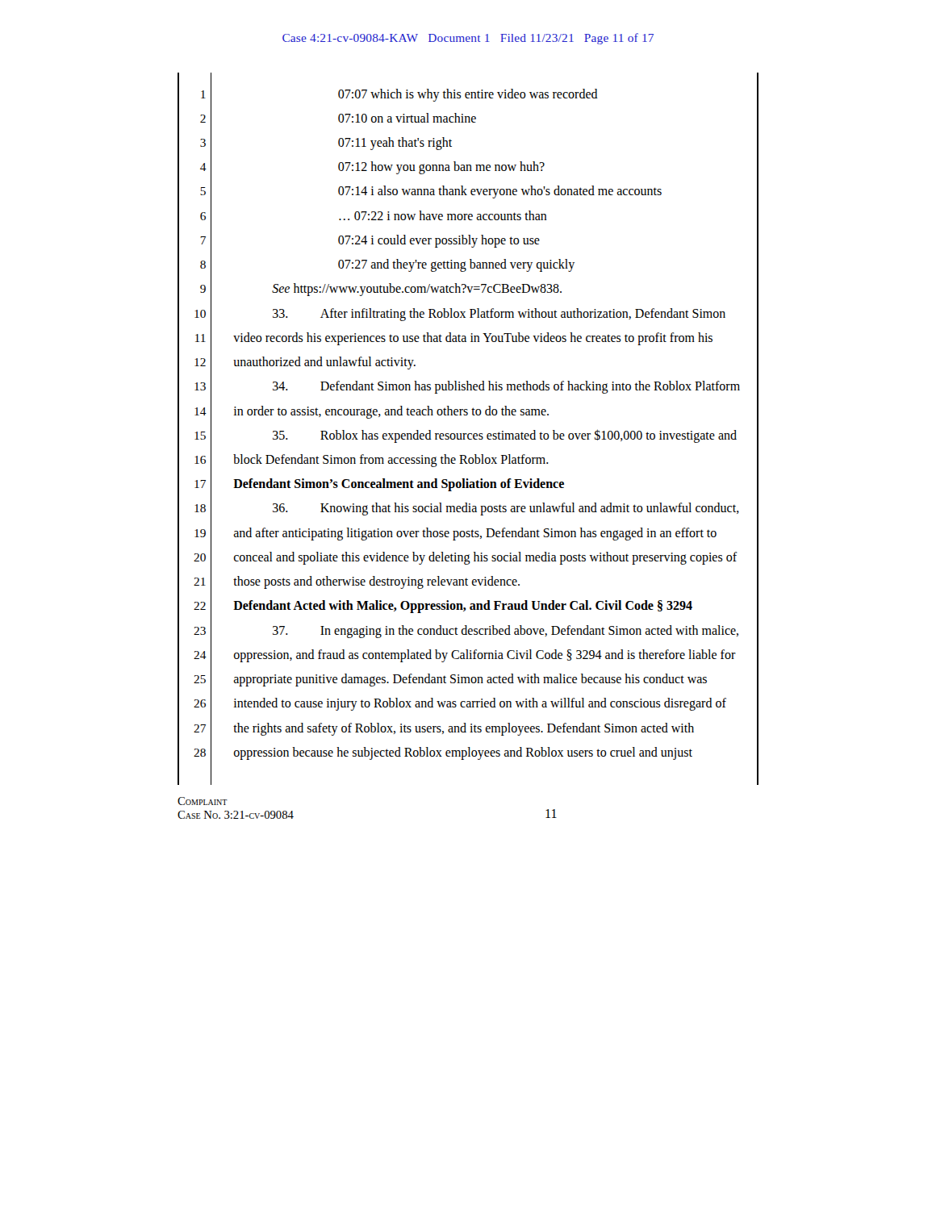Case 4:21-cv-09084-KAW Document 1 Filed 11/23/21 Page 11 of 17
1
2
3
4
5
6
7
8
9
10
11
12
13
14
15
16
17
18
19
20
21
22
23
24
25
26
27
28
07:07 which is why this entire video was recorded
07:10 on a virtual machine
07:11 yeah that's right
07:12 how you gonna ban me now huh?
07:14 i also wanna thank everyone who's donated me accounts
… 07:22 i now have more accounts than
07:24 i could ever possibly hope to use
07:27 and they're getting banned very quickly
See https://www.youtube.com/watch?v=7cCBeeDw838.
33. After infiltrating the Roblox Platform without authorization, Defendant Simon
video records his experiences to use that data in YouTube videos he creates to profit from his
unauthorized and unlawful activity.
34. Defendant Simon has published his methods of hacking into the Roblox Platform
in order to assist, encourage, and teach others to do the same.
35. Roblox has expended resources estimated to be over $100,000 to investigate and
block Defendant Simon from accessing the Roblox Platform.
Defendant Simon’s Concealment and Spoliation of Evidence
36. Knowing that his social media posts are unlawful and admit to unlawful conduct,
and after anticipating litigation over those posts, Defendant Simon has engaged in an effort to
conceal and spoliate this evidence by deleting his social media posts without preserving copies of
those posts and otherwise destroying relevant evidence.
Defendant Acted with Malice, Oppression, and Fraud Under Cal. Civil Code § 3294
37. In engaging in the conduct described above, Defendant Simon acted with malice,
oppression, and fraud as contemplated by California Civil Code § 3294 and is therefore liable for
appropriate punitive damages. Defendant Simon acted with malice because his conduct was
intended to cause injury to Roblox and was carried on with a willful and conscious disregard of
the rights and safety of Roblox, its users, and its employees. Defendant Simon acted with
oppression because he subjected Roblox employees and Roblox users to cruel and unjust
Complaint
Case No. 3:21-cv-09084
11